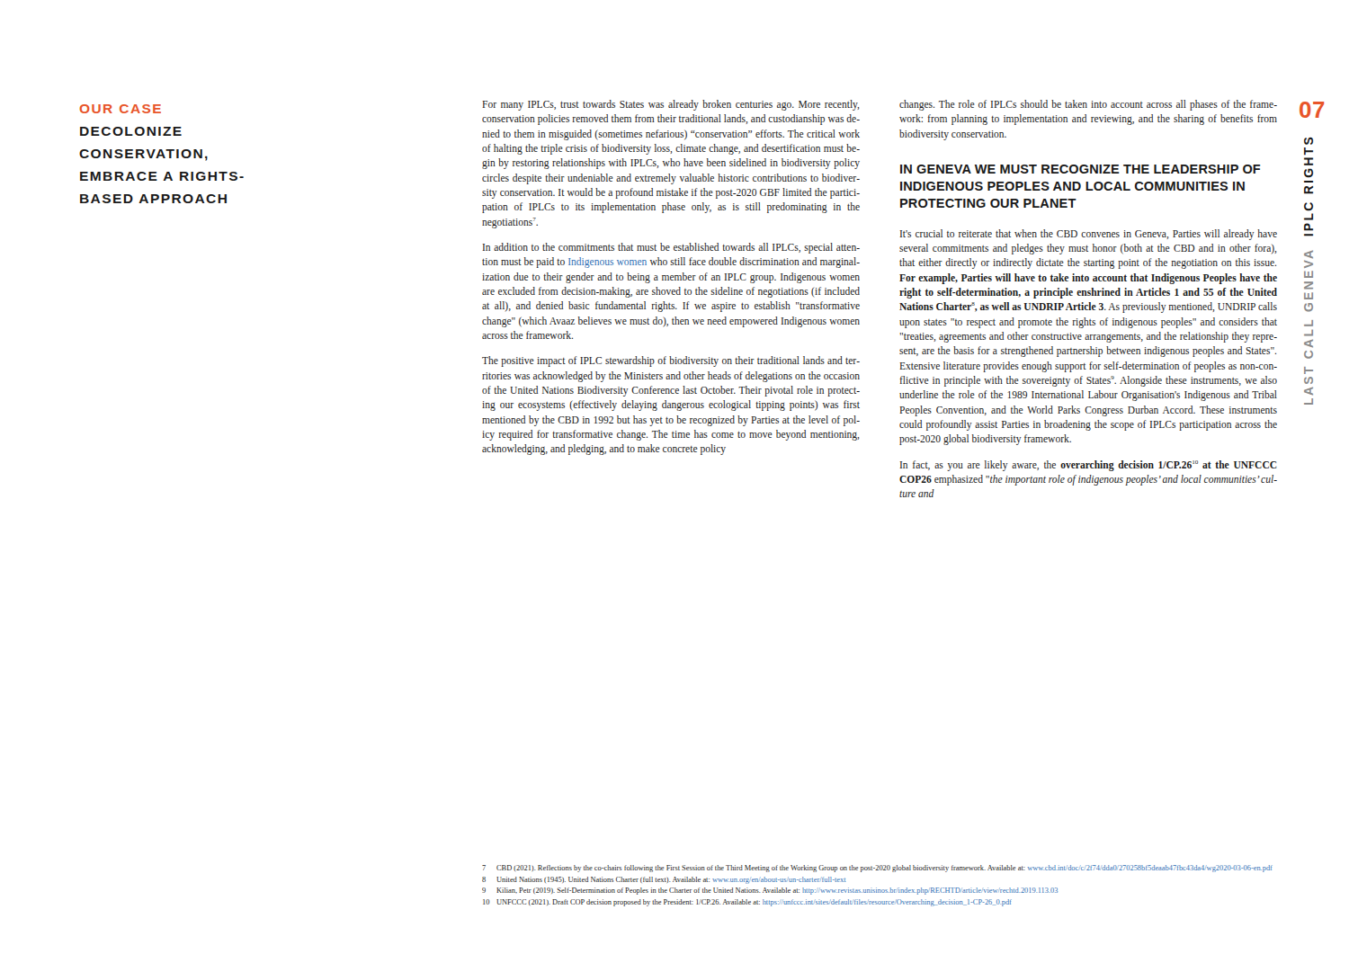07
LAST CALL GENEVA IPLC RIGHTS
Our case Decolonize
conservation,
embrace a rights-
based approach
For many IPLCs, trust towards States was already broken centuries ago. More recently, conservation policies removed them from their traditional lands, and custodianship was denied to them in misguided (sometimes nefarious) “conservation” efforts. The critical work of halting the triple crisis of biodiversity loss, climate change, and desertification must begin by restoring relationships with IPLCs, who have been sidelined in biodiversity policy circles despite their undeniable and extremely valuable historic contributions to biodiversity conservation. It would be a profound mistake if the post-2020 GBF limited the participation of IPLCs to its implementation phase only, as is still predominating in the negotiations7.
In addition to the commitments that must be established towards all IPLCs, special attention must be paid to Indigenous women who still face double discrimination and marginalization due to their gender and to being a member of an IPLC group. Indigenous women are excluded from decision-making, are shoved to the sideline of negotiations (if included at all), and denied basic fundamental rights. If we aspire to establish "transformative change" (which Avaaz believes we must do), then we need empowered Indigenous women across the framework.
The positive impact of IPLC stewardship of biodiversity on their traditional lands and territories was acknowledged by the Ministers and other heads of delegations on the occasion of the United Nations Biodiversity Conference last October. Their pivotal role in protecting our ecosystems (effectively delaying dangerous ecological tipping points) was first mentioned by the CBD in 1992 but has yet to be recognized by Parties at the level of policy required for transformative change. The time has come to move beyond mentioning, acknowledging, and pledging, and to make concrete policy
changes. The role of IPLCs should be taken into account across all phases of the framework: from planning to implementation and reviewing, and the sharing of benefits from biodiversity conservation.
In Geneva we must recognize the leadership of Indigenous Peoples and Local Communities in protecting our planet
It's crucial to reiterate that when the CBD convenes in Geneva, Parties will already have several commitments and pledges they must honor (both at the CBD and in other fora), that either directly or indirectly dictate the starting point of the negotiation on this issue. For example, Parties will have to take into account that Indigenous Peoples have the right to self-determination, a principle enshrined in Articles 1 and 55 of the United Nations Charter8, as well as UNDRIP Article 3. As previously mentioned, UNDRIP calls upon states "to respect and promote the rights of indigenous peoples" and considers that "treaties, agreements and other constructive arrangements, and the relationship they represent, are the basis for a strengthened partnership between indigenous peoples and States". Extensive literature provides enough support for self-determination of peoples as non-conflictive in principle with the sovereignty of States9. Alongside these instruments, we also underline the role of the 1989 International Labour Organisation's Indigenous and Tribal Peoples Convention, and the World Parks Congress Durban Accord. These instruments could profoundly assist Parties in broadening the scope of IPLCs participation across the post-2020 global biodiversity framework.
In fact, as you are likely aware, the overarching decision 1/CP.2610 at the UNFCCC COP26 emphasized "the important role of indigenous peoples’ and local communities’ culture and
7
CBD (2021). Reflections by the co-chairs following the First Session of the Third Meeting of the Working Group on the post-2020 global biodiversity framework. Available at: www.cbd.int/doc/c/2f74/dda0/270258bf5deaab47fbc43da4/wg2020-03-06-en.pdf
8
United Nations (1945). United Nations Charter (full text). Available at: www.un.org/en/about-us/un-charter/full-text
9
Kilian, Petr (2019). Self-Determination of Peoples in the Charter of the United Nations. Available at: http://www.revistas.unisinos.br/index.php/RECHTD/article/view/rechtd.2019.113.03
10
UNFCCC (2021). Draft COP decision proposed by the President: 1/CP.26. Available at: https://unfccc.int/sites/default/files/resource/Overarching_decision_1-CP-26_0.pdf